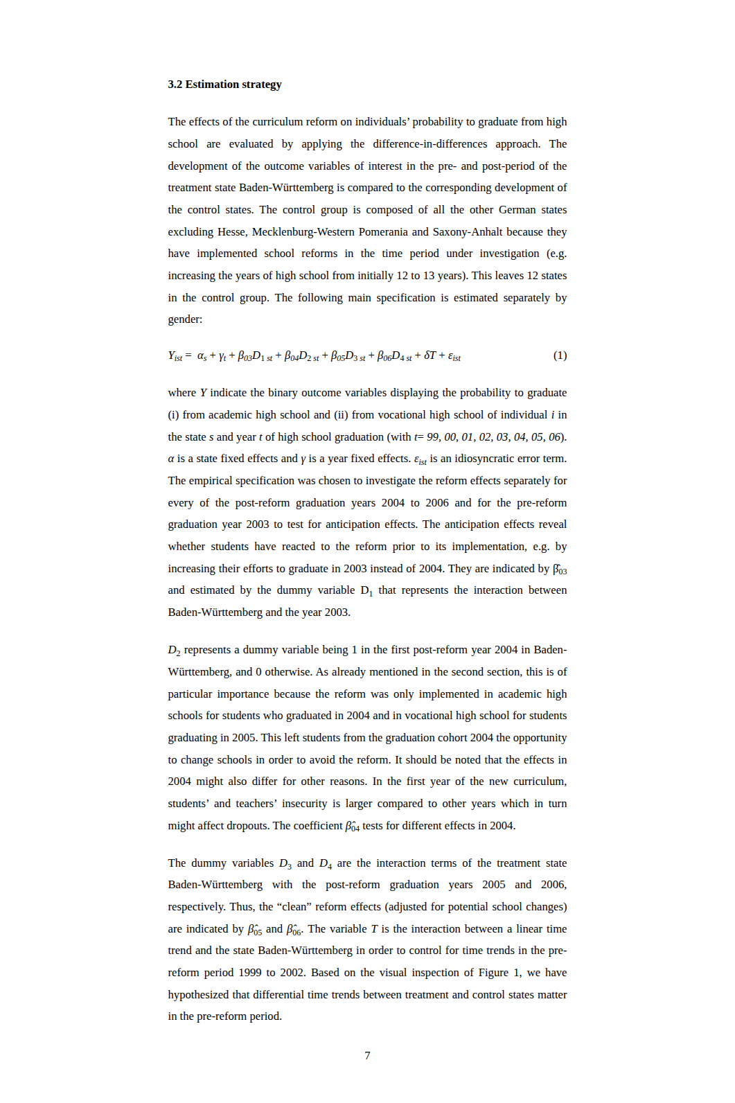3.2 Estimation strategy
The effects of the curriculum reform on individuals’ probability to graduate from high school are evaluated by applying the difference-in-differences approach. The development of the outcome variables of interest in the pre- and post-period of the treatment state Baden-Württemberg is compared to the corresponding development of the control states. The control group is composed of all the other German states excluding Hesse, Mecklenburg-Western Pomerania and Saxony-Anhalt because they have implemented school reforms in the time period under investigation (e.g. increasing the years of high school from initially 12 to 13 years). This leaves 12 states in the control group. The following main specification is estimated separately by gender:
Yist = αs + γt + β03D1 st + β04D2 st + β05D3 st + β06D4 st + δT + εist (1)
where Y indicate the binary outcome variables displaying the probability to graduate (i) from academic high school and (ii) from vocational high school of individual i in the state s and year t of high school graduation (with t= 99, 00, 01, 02, 03, 04, 05, 06). α is a state fixed effects and γ is a year fixed effects. εist is an idiosyncratic error term. The empirical specification was chosen to investigate the reform effects separately for every of the post-reform graduation years 2004 to 2006 and for the pre-reform graduation year 2003 to test for anticipation effects. The anticipation effects reveal whether students have reacted to the reform prior to its implementation, e.g. by increasing their efforts to graduate in 2003 instead of 2004. They are indicated by β̂03 and estimated by the dummy variable D1 that represents the interaction between Baden-Württemberg and the year 2003.
D2 represents a dummy variable being 1 in the first post-reform year 2004 in Baden-Württemberg, and 0 otherwise. As already mentioned in the second section, this is of particular importance because the reform was only implemented in academic high schools for students who graduated in 2004 and in vocational high school for students graduating in 2005. This left students from the graduation cohort 2004 the opportunity to change schools in order to avoid the reform. It should be noted that the effects in 2004 might also differ for other reasons. In the first year of the new curriculum, students’ and teachers’ insecurity is larger compared to other years which in turn might affect dropouts. The coefficient β̂04 tests for different effects in 2004.
The dummy variables D3 and D4 are the interaction terms of the treatment state Baden-Württemberg with the post-reform graduation years 2005 and 2006, respectively. Thus, the “clean” reform effects (adjusted for potential school changes) are indicated by β̂05 and β̂06. The variable T is the interaction between a linear time trend and the state Baden-Württemberg in order to control for time trends in the pre-reform period 1999 to 2002. Based on the visual inspection of Figure 1, we have hypothesized that differential time trends between treatment and control states matter in the pre-reform period.
7